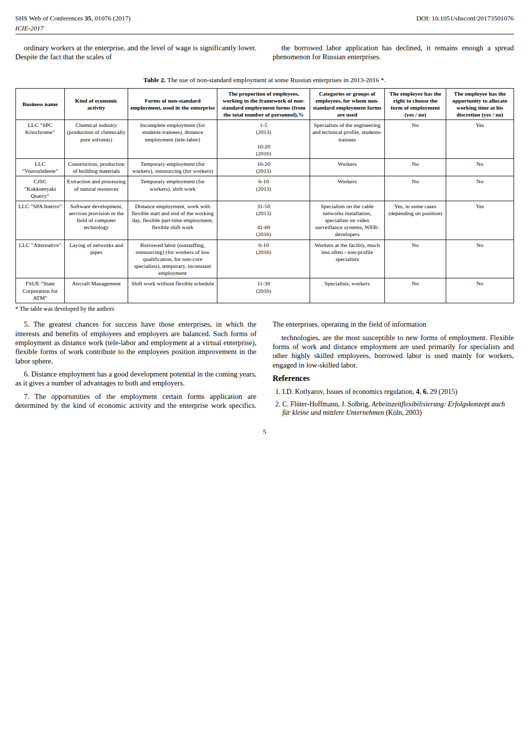SHS Web of Conferences 35, 01076 (2017)
ICIE-2017
DOI: 10.1051/shsconf/20173501076
ordinary workers at the enterprise, and the level of wage is significantly lower. Despite the fact that the scales of
the borrowed labor application has declined, it remains enough a spread phenomenon for Russian enterprises.
Table 2. The use of non-standard employment at some Russian enterprises in 2013-2016 *.
| Business name | Kind of economic activity | Forms of non-standard employment, used in the enterprise | The proportion of employees, working in the framework of non-standard employment forms (from the total number of personnel),% | Categories or groups of employees, for whom non-standard employment forms are used | The employee has the right to choose the form of employment (yes / no) | The employee has the opportunity to allocate working time at his discretion (yes / no) |
| --- | --- | --- | --- | --- | --- | --- |
| LLC ”SPC Kriochrome” | Chemical industry (production of chemically pure solvents) | Incomplete employment (for students-trainees), distance employment (tele-labor) | 1-5 (2013) 10-20 (2016) | Specialists of the engineering and technical profile, students-trainees | No | Yes |
| LLC ”Vozrozhdenie” | Construction, production of building materials | Temporary employment (for workers), outsourcing (for workers) | 10-20 (2013) | Workers | No | No |
| CJSC ”Kokkomyaki Quarry” | Extraction and processing of natural resources | Temporary employment (for workers), shift work | 6-10 (2013) | Workers | No | No |
| LLC ”SPA Interro” | Software development, services provision in the field of computer technology | Distance employment, work with flexible start and end of the working day, flexible part-time employment, flexible shift work | 31-50 (2013) 41-60 (2016) | Specialists on the cable networks installation, specialists on video surveillance systems, WEB-developers | Yes, in some cases (depending on position) | Yes |
| LLC ”Alternative” | Laying of networks and pipes | Borrowed labor (outstaffing, outsourcing) (for workers of low qualification, for non-core specialists), temporary, inconstant employment | 6-10 (2016) | Workers at the facility, much less often - non-profile specialists | No | No |
| FSUE ”State Corporation for ATM” | Aircraft Management | Shift work without flexible schedule | 11-30 (2016) | Specialists, workers | No | No |
* The table was developed by the authors
5. The greatest chances for success have those enterprises, in which the interests and benefits of employees and employers are balanced. Such forms of employment as distance work (tele-labor and employment at a virtual enterprise), flexible forms of work contribute to the employees position improvement in the labor sphere.
6. Distance employment has a good development potential in the coming years, as it gives a number of advantages to both and employers.
7. The opportunities of the employment certain forms application are determined by the kind of economic activity and the enterprise work specifics. The enterprises, operating in the field of information
technologies, are the most susceptible to new forms of employment. Flexible forms of work and distance employment are used primarily for specialists and other highly skilled employees, borrowed labor is used mainly for workers, engaged in low-skilled labor.
References
I.D. Kotlyarov, Issues of economics regulation, 4, 6, 29 (2015)
C. Flüter-Hoffmann, J. Solbrig, Arbeitszeitflexibilisierung: Erfolgskonzept auch für kleine und mittlere Unternehmen (Köln, 2003)
5